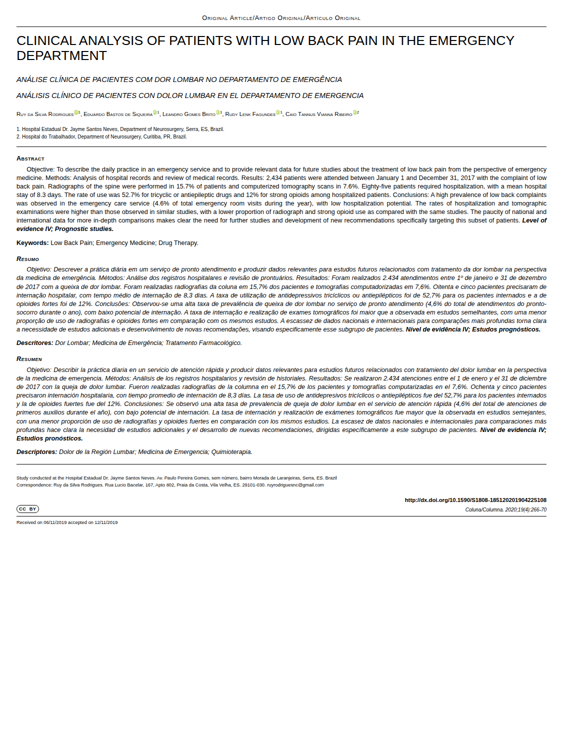Original Article/Artigo Original/Artículo Original
Clinical analysis of patients with low back pain in the emergency department
Análise clínica de pacientes com dor lombar no departamento de emergência
Análisis clínico de pacientes con dolor lumbar en el departamento de emergencia
Ruy da Silva RodriguesiD1, Eduardo Bastos de SiqueiraiD1, Leandro Gomes BritoiD1, Rudy Lenk FagundesiD1, Caio Tannus Vianna RibeiroiD2
1. Hospital Estadual Dr. Jayme Santos Neves, Department of Neurosurgery, Serra, ES, Brazil.
2. Hospital do Trabalhador, Department of Neurosurgery, Curitiba, PR, Brazil.
Abstract
Objective: To describe the daily practice in an emergency service and to provide relevant data for future studies about the treatment of low back pain from the perspective of emergency medicine. Methods: Analysis of hospital records and review of medical records. Results: 2,434 patients were attended between January 1 and December 31, 2017 with the complaint of low back pain. Radiographs of the spine were performed in 15.7% of patients and computerized tomography scans in 7.6%. Eighty-five patients required hospitalization, with a mean hospital stay of 8.3 days. The rate of use was 52.7% for tricyclic or antiepileptic drugs and 12% for strong opioids among hospitalized patients. Conclusions: A high prevalence of low back complaints was observed in the emergency care service (4.6% of total emergency room visits during the year), with low hospitalization potential. The rates of hospitalization and tomographic examinations were higher than those observed in similar studies, with a lower proportion of radiograph and strong opioid use as compared with the same studies. The paucity of national and international data for more in-depth comparisons makes clear the need for further studies and development of new recommendations specifically targeting this subset of patients. Level of evidence IV; Prognostic studies.
Keywords: Low Back Pain; Emergency Medicine; Drug Therapy.
Resumo
Objetivo: Descrever a prática diária em um serviço de pronto atendimento e produzir dados relevantes para estudos futuros relacionados com tratamento da dor lombar na perspectiva da medicina de emergência. Métodos: Análise dos registros hospitalares e revisão de prontuários. Resultados: Foram realizados 2.434 atendimentos entre 1º de janeiro e 31 de dezembro de 2017 com a queixa de dor lombar. Foram realizadas radiografias da coluna em 15,7% dos pacientes e tomografias computadorizadas em 7,6%. Oitenta e cinco pacientes precisaram de internação hospitalar, com tempo médio de internação de 8,3 dias. A taxa de utilização de antidepressivos tricíclicos ou antiepilépticos foi de 52,7% para os pacientes internados e a de opioides fortes foi de 12%. Conclusões: Observou-se uma alta taxa de prevalência de queixa de dor lombar no serviço de pronto atendimento (4,6% do total de atendimentos do pronto-socorro durante o ano), com baixo potencial de internação. A taxa de internação e realização de exames tomográficos foi maior que a observada em estudos semelhantes, com uma menor proporção de uso de radiografias e opioides fortes em comparação com os mesmos estudos. A escassez de dados nacionais e internacionais para comparações mais profundas torna clara a necessidade de estudos adicionais e desenvolvimento de novas recomendações, visando especificamente esse subgrupo de pacientes. Nível de evidência IV; Estudos prognósticos.
Descritores: Dor Lombar; Medicina de Emergência; Tratamento Farmacológico.
Resumen
Objetivo: Describir la práctica diaria en un servicio de atención rápida y producir datos relevantes para estudios futuros relacionados con tratamiento del dolor lumbar en la perspectiva de la medicina de emergencia. Métodos: Análisis de los registros hospitalarios y revisión de historiales. Resultados: Se realizaron 2.434 atenciones entre el 1 de enero y el 31 de diciembre de 2017 con la queja de dolor lumbar. Fueron realizadas radiografías de la columna en el 15,7% de los pacientes y tomografías computarizadas en el 7,6%. Ochenta y cinco pacientes precisaron internación hospitalaria, con tiempo promedio de internación de 8,3 días. La tasa de uso de antidepresivos tricíclicos o antiepilépticos fue del 52,7% para los pacientes internados y la de opioides fuertes fue del 12%. Conclusiones: Se observó una alta tasa de prevalencia de queja de dolor lumbar en el servicio de atención rápida (4,6% del total de atenciones de primeros auxilios durante el año), con bajo potencial de internación. La tasa de internación y realización de exámenes tomográficos fue mayor que la observada en estudios semejantes, con una menor proporción de uso de radiografías y opioides fuertes en comparación con los mismos estudios. La escasez de datos nacionales e internacionales para comparaciones más profundas hace clara la necesidad de estudios adicionales y el desarrollo de nuevas recomendaciones, dirigidas específicamente a este subgrupo de pacientes. Nivel de evidencia IV; Estudios pronósticos.
Descriptores: Dolor de la Región Lumbar; Medicina de Emergencia; Quimioterapia.
Study conducted at the Hospital Estadual Dr. Jayme Santos Neves. Av. Paulo Pereira Gomes, sem número, bairro Morada de Laranjeiras, Serra, ES. Brazil
Correspondence: Ruy da Silva Rodrigues. Rua Lucio Bacelar, 167, Apto 802, Praia da Costa, Vila Velha, ES. 29101-030. ruyrodriguesnc@gmail.com
CC BY
http://dx.doi.org/10.1590/S1808-185120201904225108
Coluna/Columna. 2020;19(4):266-70
Received on 06/11/2019 accepted on 12/11/2019